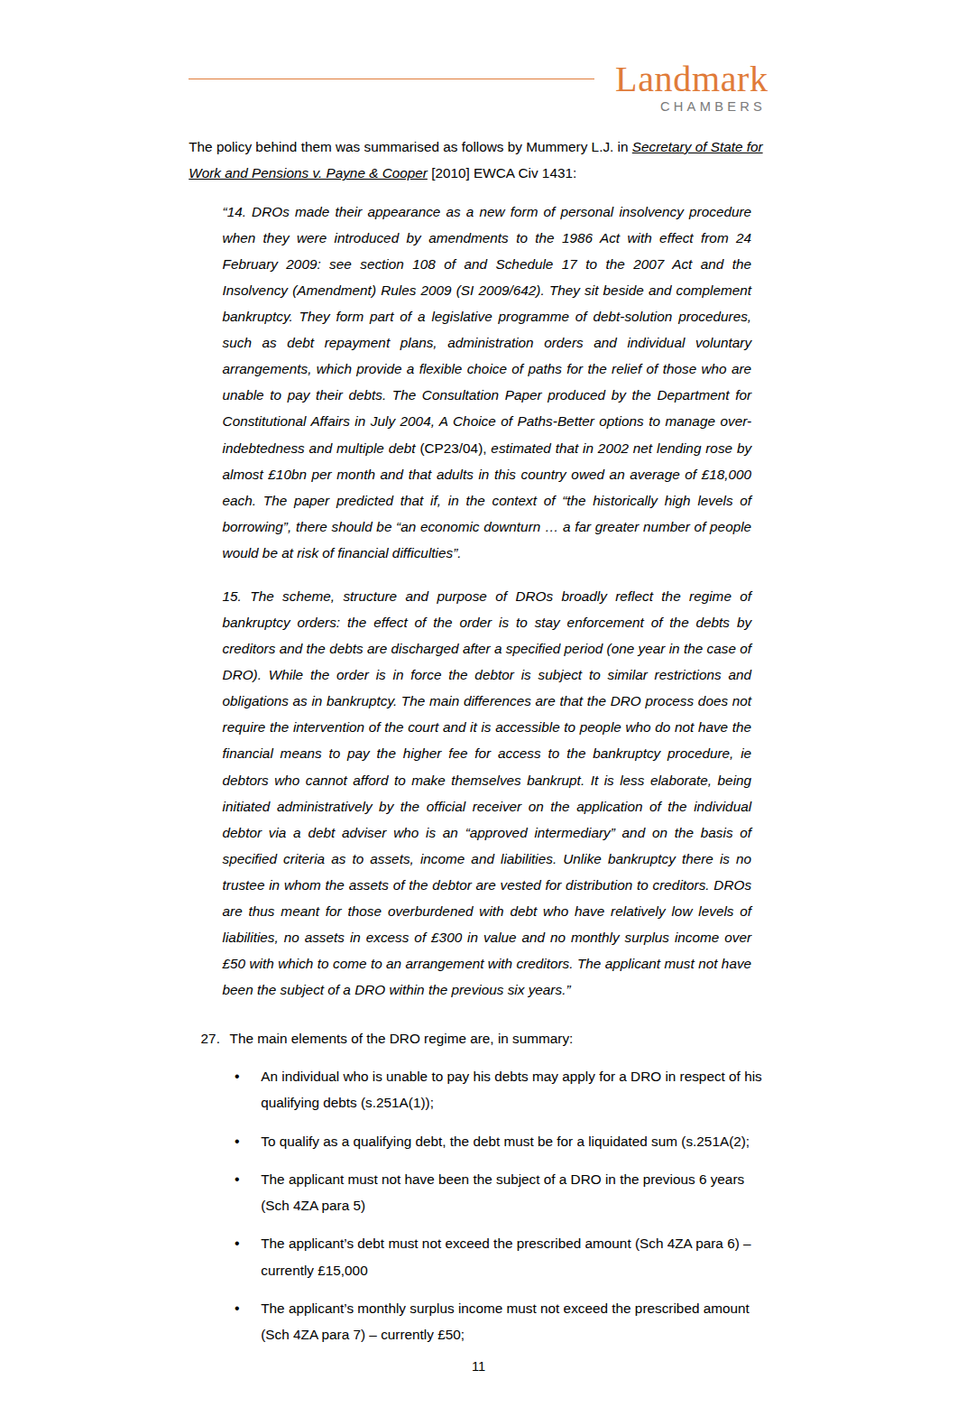Landmark
CHAMBERS
The policy behind them was summarised as follows by Mummery L.J. in Secretary of State for Work and Pensions v. Payne & Cooper [2010] EWCA Civ 1431:
“14. DROs made their appearance as a new form of personal insolvency procedure when they were introduced by amendments to the 1986 Act with effect from 24 February 2009: see section 108 of and Schedule 17 to the 2007 Act and the Insolvency (Amendment) Rules 2009 (SI 2009/642). They sit beside and complement bankruptcy. They form part of a legislative programme of debt-solution procedures, such as debt repayment plans, administration orders and individual voluntary arrangements, which provide a flexible choice of paths for the relief of those who are unable to pay their debts. The Consultation Paper produced by the Department for Constitutional Affairs in July 2004, A Choice of Paths-Better options to manage over-indebtedness and multiple debt (CP23/04), estimated that in 2002 net lending rose by almost £10bn per month and that adults in this country owed an average of £18,000 each. The paper predicted that if, in the context of “the historically high levels of borrowing”, there should be “an economic downturn … a far greater number of people would be at risk of financial difficulties”.
15. The scheme, structure and purpose of DROs broadly reflect the regime of bankruptcy orders: the effect of the order is to stay enforcement of the debts by creditors and the debts are discharged after a specified period (one year in the case of DRO). While the order is in force the debtor is subject to similar restrictions and obligations as in bankruptcy. The main differences are that the DRO process does not require the intervention of the court and it is accessible to people who do not have the financial means to pay the higher fee for access to the bankruptcy procedure, ie debtors who cannot afford to make themselves bankrupt. It is less elaborate, being initiated administratively by the official receiver on the application of the individual debtor via a debt adviser who is an “approved intermediary” and on the basis of specified criteria as to assets, income and liabilities. Unlike bankruptcy there is no trustee in whom the assets of the debtor are vested for distribution to creditors. DROs are thus meant for those overburdened with debt who have relatively low levels of liabilities, no assets in excess of £300 in value and no monthly surplus income over £50 with which to come to an arrangement with creditors. The applicant must not have been the subject of a DRO within the previous six years.”
27. The main elements of the DRO regime are, in summary:
An individual who is unable to pay his debts may apply for a DRO in respect of his qualifying debts (s.251A(1));
To qualify as a qualifying debt, the debt must be for a liquidated sum (s.251A(2);
The applicant must not have been the subject of a DRO in the previous 6 years (Sch 4ZA para 5)
The applicant’s debt must not exceed the prescribed amount (Sch 4ZA para 6) – currently £15,000
The applicant’s monthly surplus income must not exceed the prescribed amount (Sch 4ZA para 7) – currently £50;
11